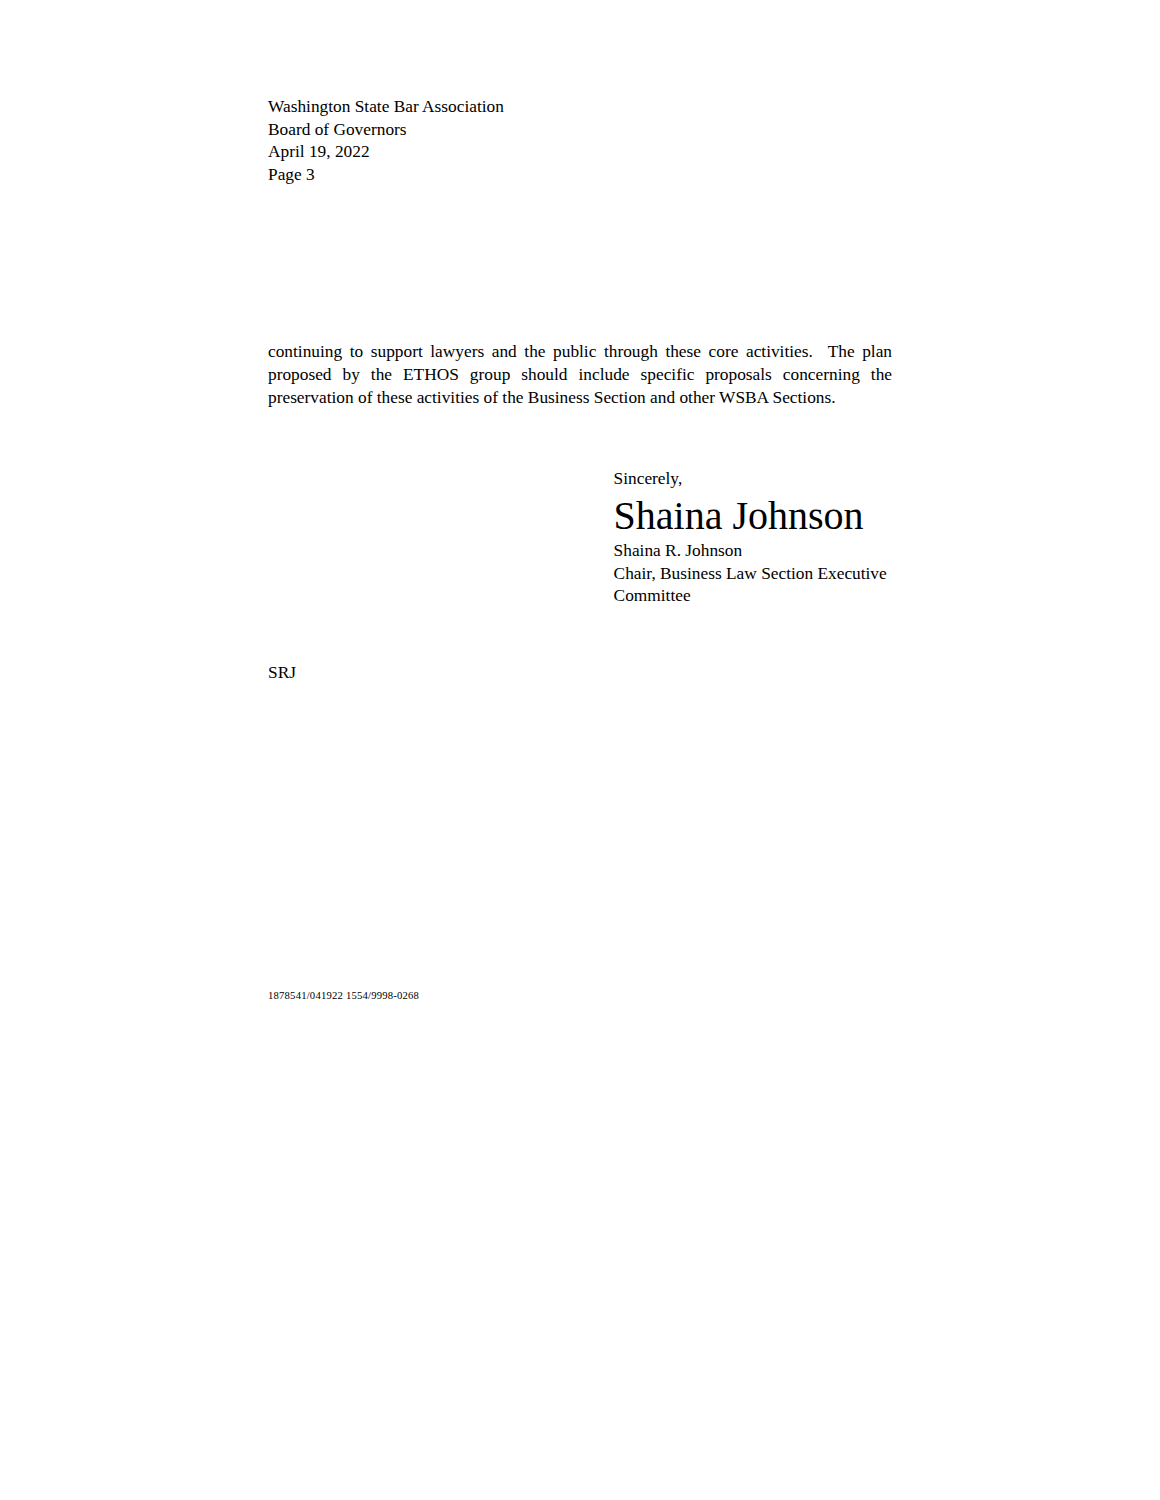Washington State Bar Association
Board of Governors
April 19, 2022
Page 3
continuing to support lawyers and the public through these core activities. The plan proposed by the ETHOS group should include specific proposals concerning the preservation of these activities of the Business Section and other WSBA Sections.
Sincerely,
Shaina Johnson
Shaina R. Johnson
Chair, Business Law Section Executive
Committee
SRJ
1878541/041922 1554/9998-0268